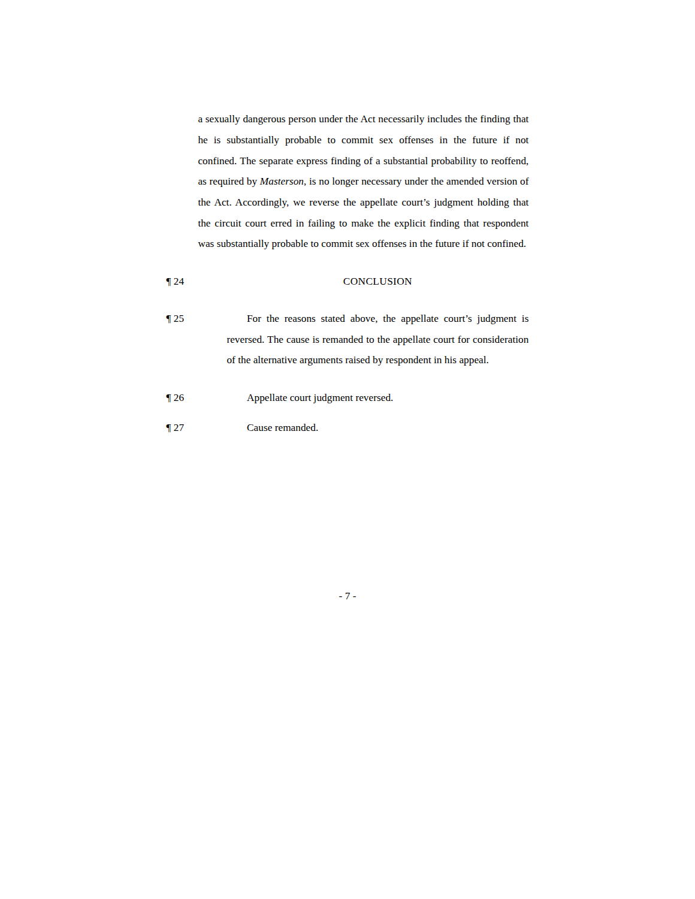a sexually dangerous person under the Act necessarily includes the finding that he is substantially probable to commit sex offenses in the future if not confined. The separate express finding of a substantial probability to reoffend, as required by Masterson, is no longer necessary under the amended version of the Act. Accordingly, we reverse the appellate court’s judgment holding that the circuit court erred in failing to make the explicit finding that respondent was substantially probable to commit sex offenses in the future if not confined.
¶ 24 CONCLUSION
¶ 25 For the reasons stated above, the appellate court’s judgment is reversed. The cause is remanded to the appellate court for consideration of the alternative arguments raised by respondent in his appeal.
¶ 26 Appellate court judgment reversed.
¶ 27 Cause remanded.
- 7 -